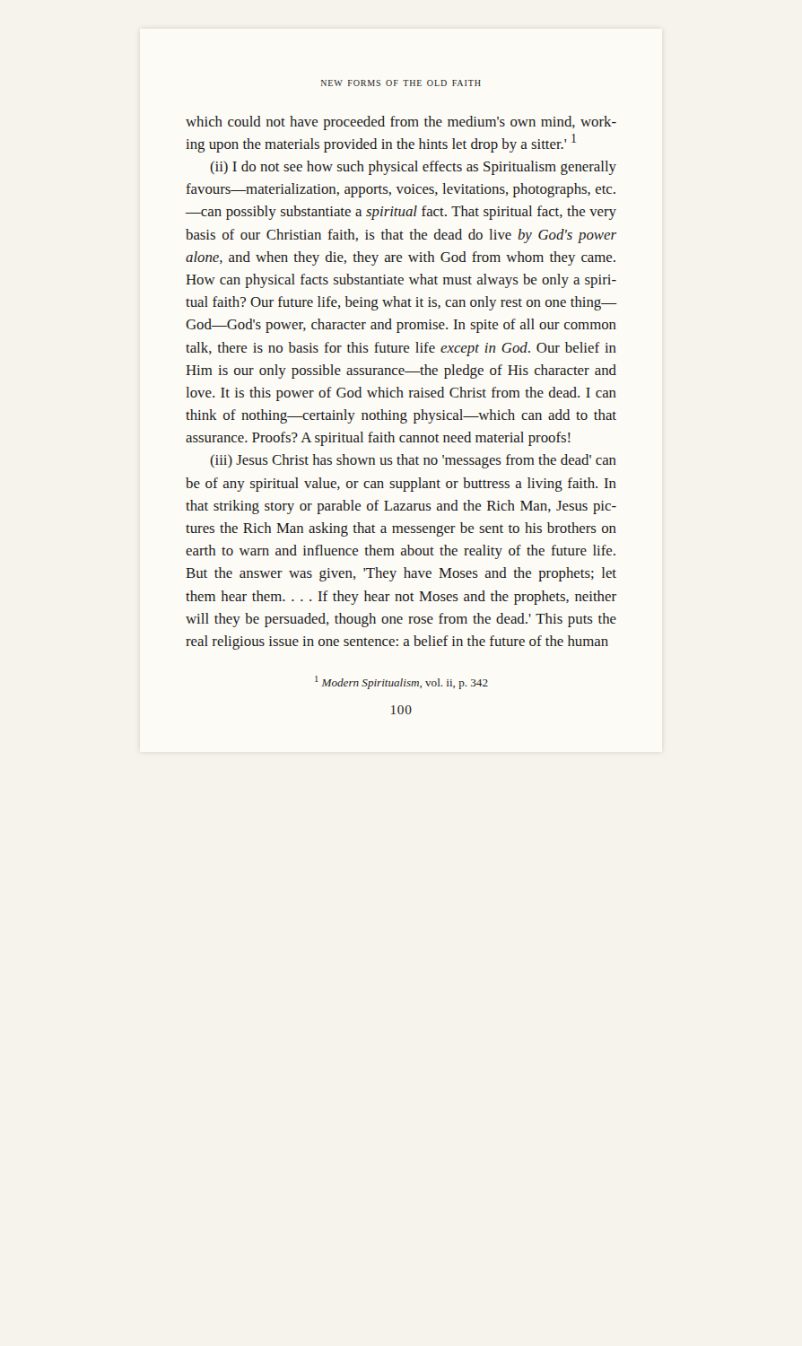New Forms of the Old Faith
which could not have proceeded from the medium's own mind, working upon the materials provided in the hints let drop by a sitter.' 1
(ii) I do not see how such physical effects as Spiritualism generally favours—materialization, apports, voices, levitations, photographs, etc.—can possibly substantiate a spiritual fact. That spiritual fact, the very basis of our Christian faith, is that the dead do live by God's power alone, and when they die, they are with God from whom they came. How can physical facts substantiate what must always be only a spiritual faith? Our future life, being what it is, can only rest on one thing—God—God's power, character and promise. In spite of all our common talk, there is no basis for this future life except in God. Our belief in Him is our only possible assurance—the pledge of His character and love. It is this power of God which raised Christ from the dead. I can think of nothing—certainly nothing physical—which can add to that assurance. Proofs? A spiritual faith cannot need material proofs!
(iii) Jesus Christ has shown us that no 'messages from the dead' can be of any spiritual value, or can supplant or buttress a living faith. In that striking story or parable of Lazarus and the Rich Man, Jesus pictures the Rich Man asking that a messenger be sent to his brothers on earth to warn and influence them about the reality of the future life. But the answer was given, 'They have Moses and the prophets; let them hear them. . . . If they hear not Moses and the prophets, neither will they be persuaded, though one rose from the dead.' This puts the real religious issue in one sentence: a belief in the future of the human
1 Modern Spiritualism, vol. ii, p. 342
100